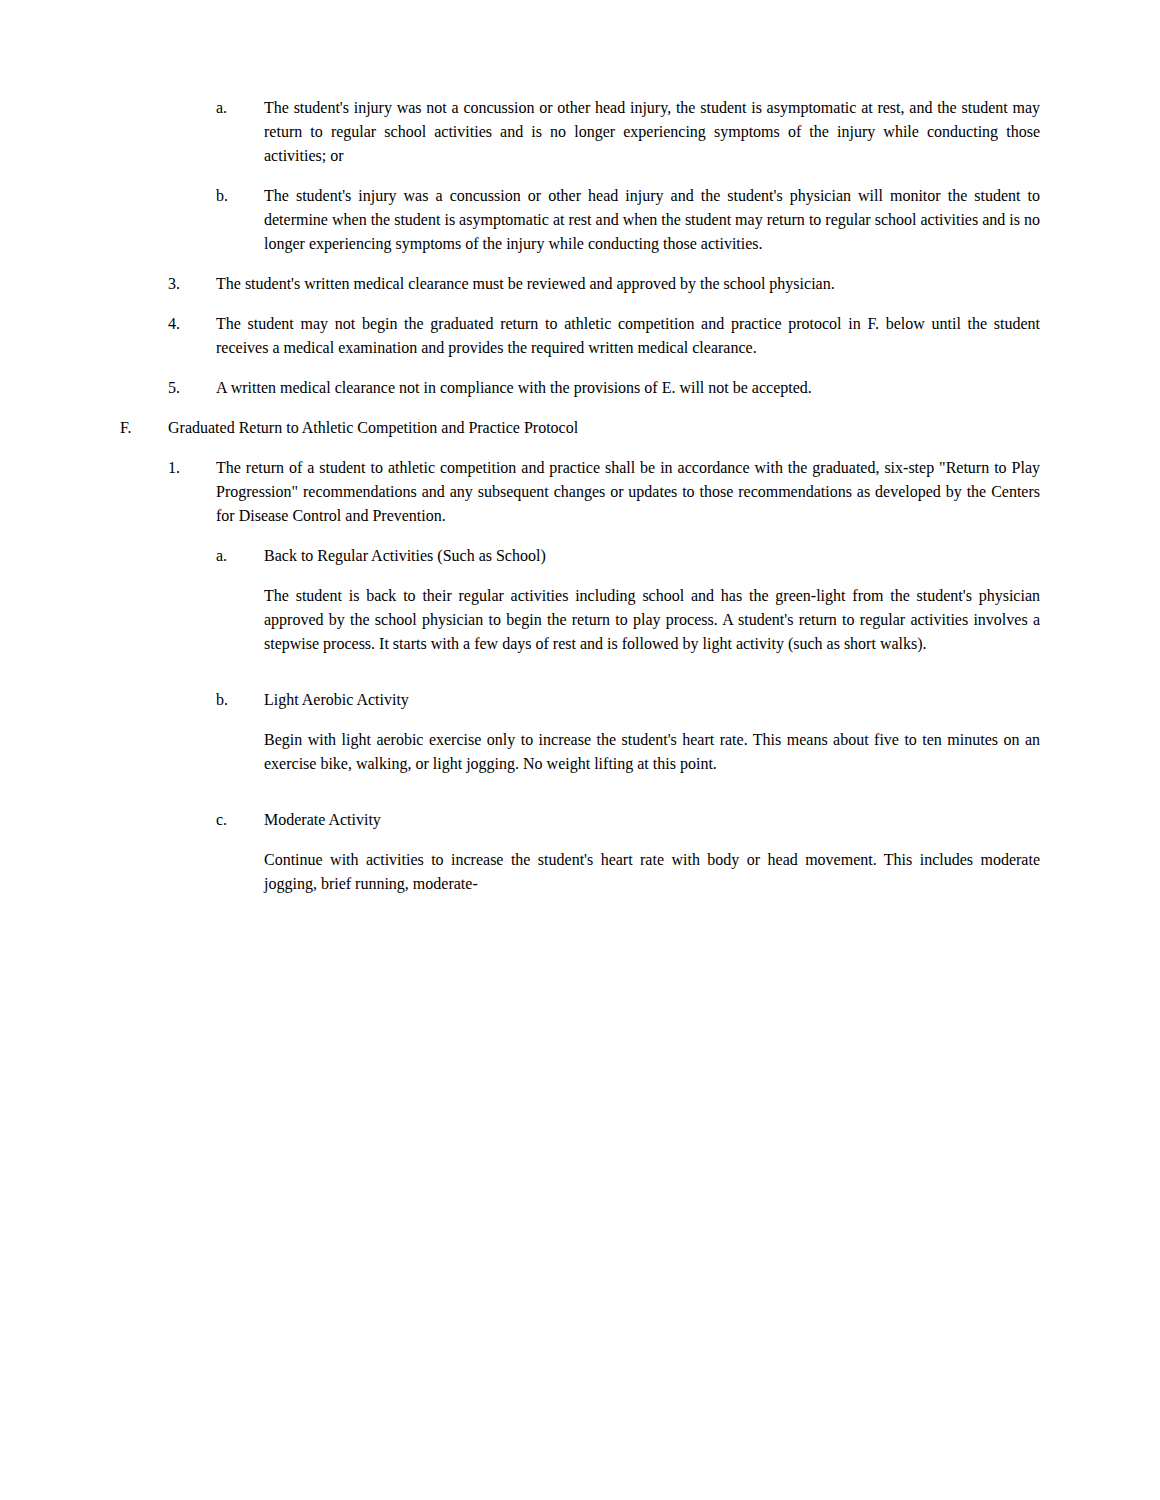a. The student's injury was not a concussion or other head injury, the student is asymptomatic at rest, and the student may return to regular school activities and is no longer experiencing symptoms of the injury while conducting those activities; or
b. The student's injury was a concussion or other head injury and the student's physician will monitor the student to determine when the student is asymptomatic at rest and when the student may return to regular school activities and is no longer experiencing symptoms of the injury while conducting those activities.
3. The student's written medical clearance must be reviewed and approved by the school physician.
4. The student may not begin the graduated return to athletic competition and practice protocol in F. below until the student receives a medical examination and provides the required written medical clearance.
5. A written medical clearance not in compliance with the provisions of E. will not be accepted.
F. Graduated Return to Athletic Competition and Practice Protocol
1. The return of a student to athletic competition and practice shall be in accordance with the graduated, six-step "Return to Play Progression" recommendations and any subsequent changes or updates to those recommendations as developed by the Centers for Disease Control and Prevention.
a. Back to Regular Activities (Such as School)
The student is back to their regular activities including school and has the green-light from the student's physician approved by the school physician to begin the return to play process. A student's return to regular activities involves a stepwise process. It starts with a few days of rest and is followed by light activity (such as short walks).
b. Light Aerobic Activity
Begin with light aerobic exercise only to increase the student's heart rate. This means about five to ten minutes on an exercise bike, walking, or light jogging. No weight lifting at this point.
c. Moderate Activity
Continue with activities to increase the student's heart rate with body or head movement. This includes moderate jogging, brief running, moderate-